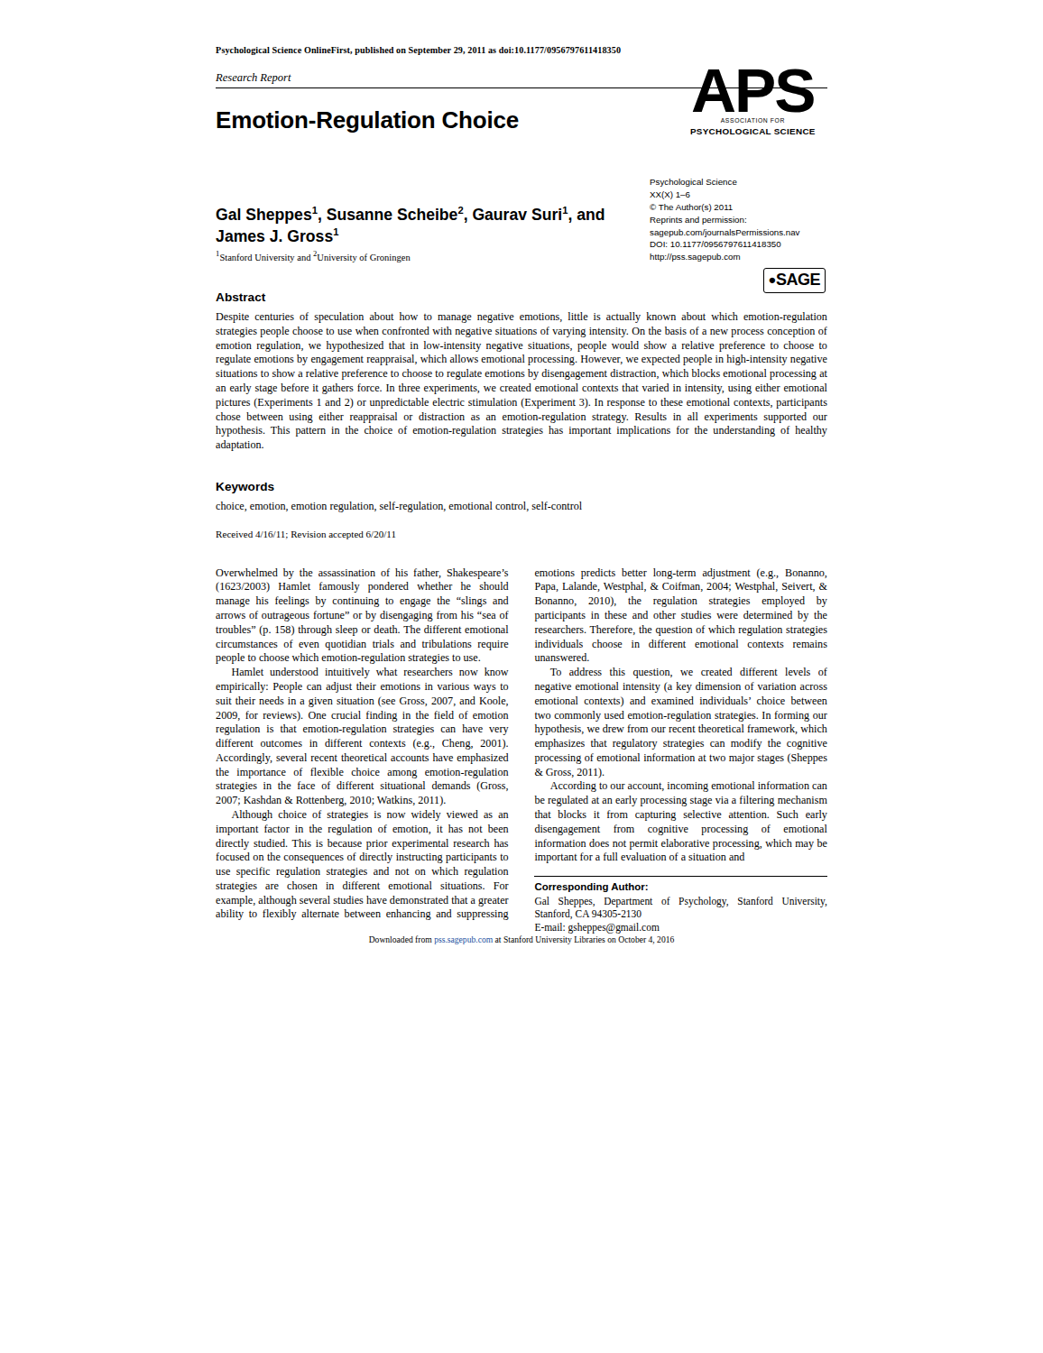Psychological Science OnlineFirst, published on September 29, 2011 as doi:10.1177/0956797611418350
APS
ASSOCIATION FOR
PSYCHOLOGICAL SCIENCE
Research Report
Emotion-Regulation Choice
Psychological Science
XX(X) 1–6
© The Author(s) 2011
Reprints and permission:
sagepub.com/journalsPermissions.nav
DOI: 10.1177/0956797611418350
http://pss.sagepub.com
●SAGE
Gal Sheppes1, Susanne Scheibe2, Gaurav Suri1, and
James J. Gross1
1Stanford University and 2University of Groningen
Abstract
Despite centuries of speculation about how to manage negative emotions, little is actually known about which emotion-regulation strategies people choose to use when confronted with negative situations of varying intensity. On the basis of a new process conception of emotion regulation, we hypothesized that in low-intensity negative situations, people would show a relative preference to choose to regulate emotions by engagement reappraisal, which allows emotional processing. However, we expected people in high-intensity negative situations to show a relative preference to choose to regulate emotions by disengagement distraction, which blocks emotional processing at an early stage before it gathers force. In three experiments, we created emotional contexts that varied in intensity, using either emotional pictures (Experiments 1 and 2) or unpredictable electric stimulation (Experiment 3). In response to these emotional contexts, participants chose between using either reappraisal or distraction as an emotion-regulation strategy. Results in all experiments supported our hypothesis. This pattern in the choice of emotion-regulation strategies has important implications for the understanding of healthy adaptation.
Keywords
choice, emotion, emotion regulation, self-regulation, emotional control, self-control
Received 4/16/11; Revision accepted 6/20/11
Overwhelmed by the assassination of his father, Shakespeare’s (1623/2003) Hamlet famously pondered whether he should manage his feelings by continuing to engage the “slings and arrows of outrageous fortune” or by disengaging from his “sea of troubles” (p. 158) through sleep or death. The different emotional circumstances of even quotidian trials and tribulations require people to choose which emotion-regulation strategies to use.
Hamlet understood intuitively what researchers now know empirically: People can adjust their emotions in various ways to suit their needs in a given situation (see Gross, 2007, and Koole, 2009, for reviews). One crucial finding in the field of emotion regulation is that emotion-regulation strategies can have very different outcomes in different contexts (e.g., Cheng, 2001). Accordingly, several recent theoretical accounts have emphasized the importance of flexible choice among emotion-regulation strategies in the face of different situational demands (Gross, 2007; Kashdan & Rottenberg, 2010; Watkins, 2011).
Although choice of strategies is now widely viewed as an important factor in the regulation of emotion, it has not been directly studied. This is because prior experimental research has focused on the consequences of directly instructing participants to use specific regulation strategies and not on which regulation strategies are chosen in different emotional situations. For example, although several studies have demonstrated that a greater ability to flexibly alternate between enhancing and suppressing emotions predicts better long-term adjustment (e.g., Bonanno, Papa, Lalande, Westphal, & Coifman, 2004; Westphal, Seivert, & Bonanno, 2010), the regulation strategies employed by participants in these and other studies were determined by the researchers. Therefore, the question of which regulation strategies individuals choose in different emotional contexts remains unanswered.
To address this question, we created different levels of negative emotional intensity (a key dimension of variation across emotional contexts) and examined individuals’ choice between two commonly used emotion-regulation strategies. In forming our hypothesis, we drew from our recent theoretical framework, which emphasizes that regulatory strategies can modify the cognitive processing of emotional information at two major stages (Sheppes & Gross, 2011).
According to our account, incoming emotional information can be regulated at an early processing stage via a filtering mechanism that blocks it from capturing selective attention. Such early disengagement from cognitive processing of emotional information does not permit elaborative processing, which may be important for a full evaluation of a situation and
Corresponding Author:
Gal Sheppes, Department of Psychology, Stanford University, Stanford, CA 94305-2130
E-mail: gsheppes@gmail.com
Downloaded from pss.sagepub.com at Stanford University Libraries on October 4, 2016